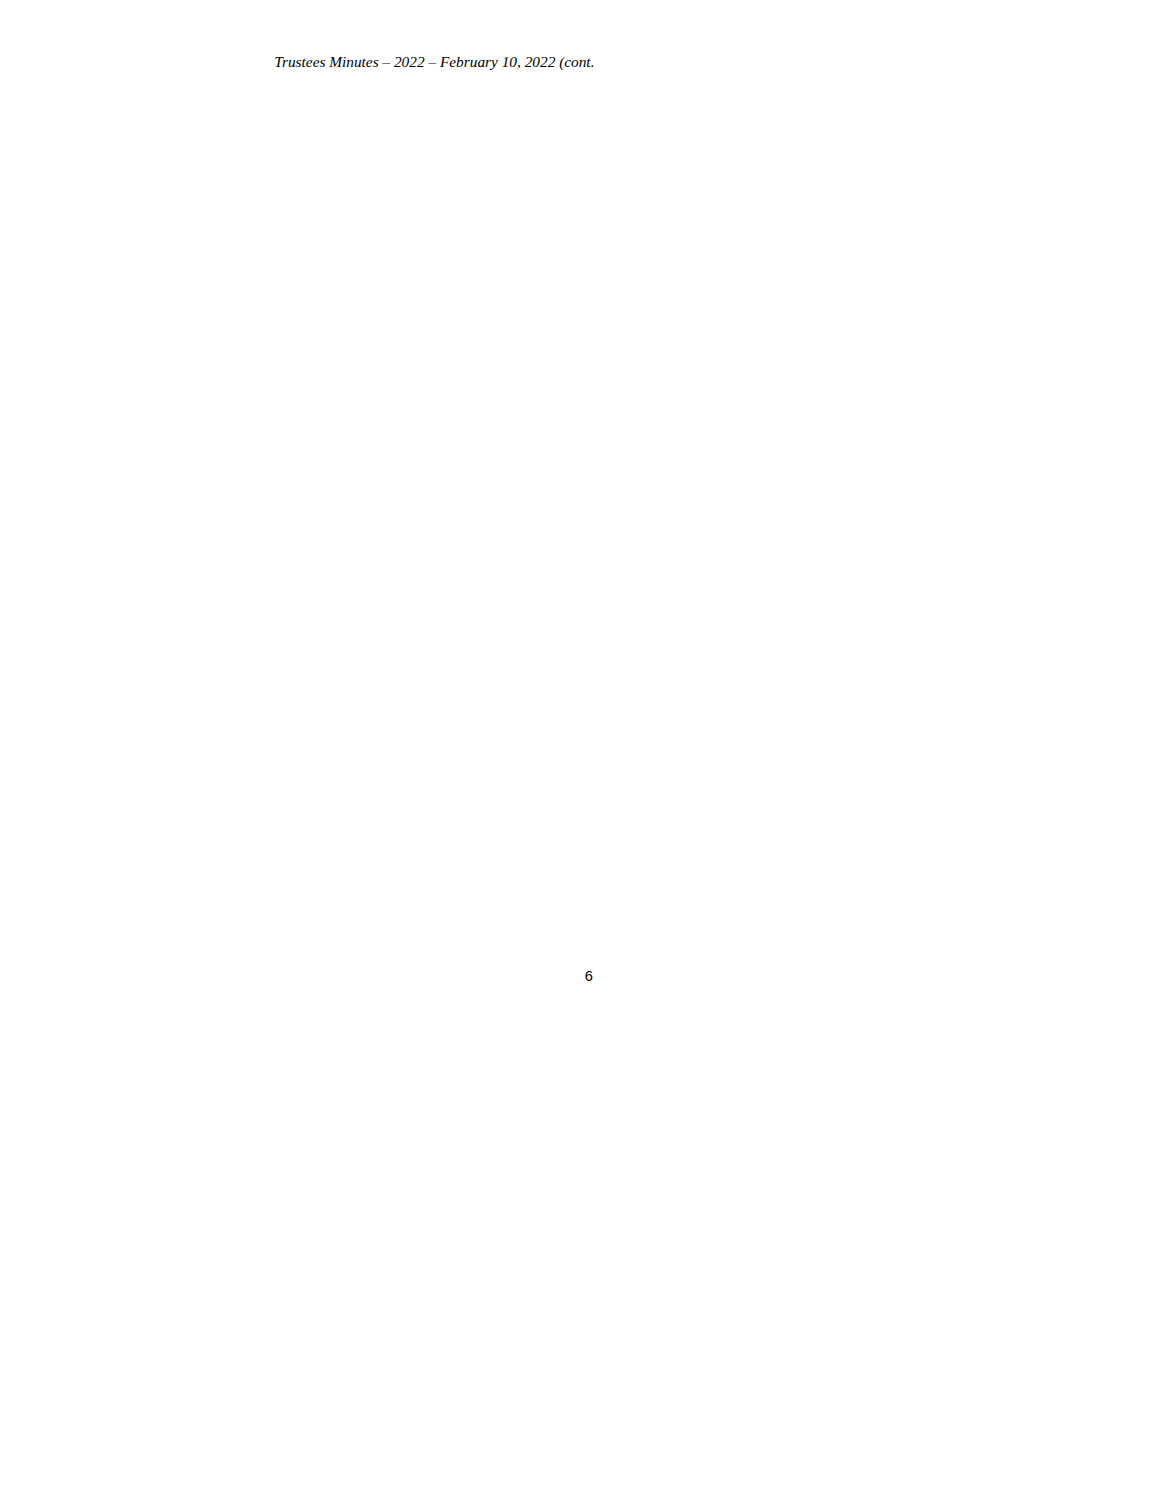Trustees Minutes – 2022 – February 10, 2022 (cont.
6